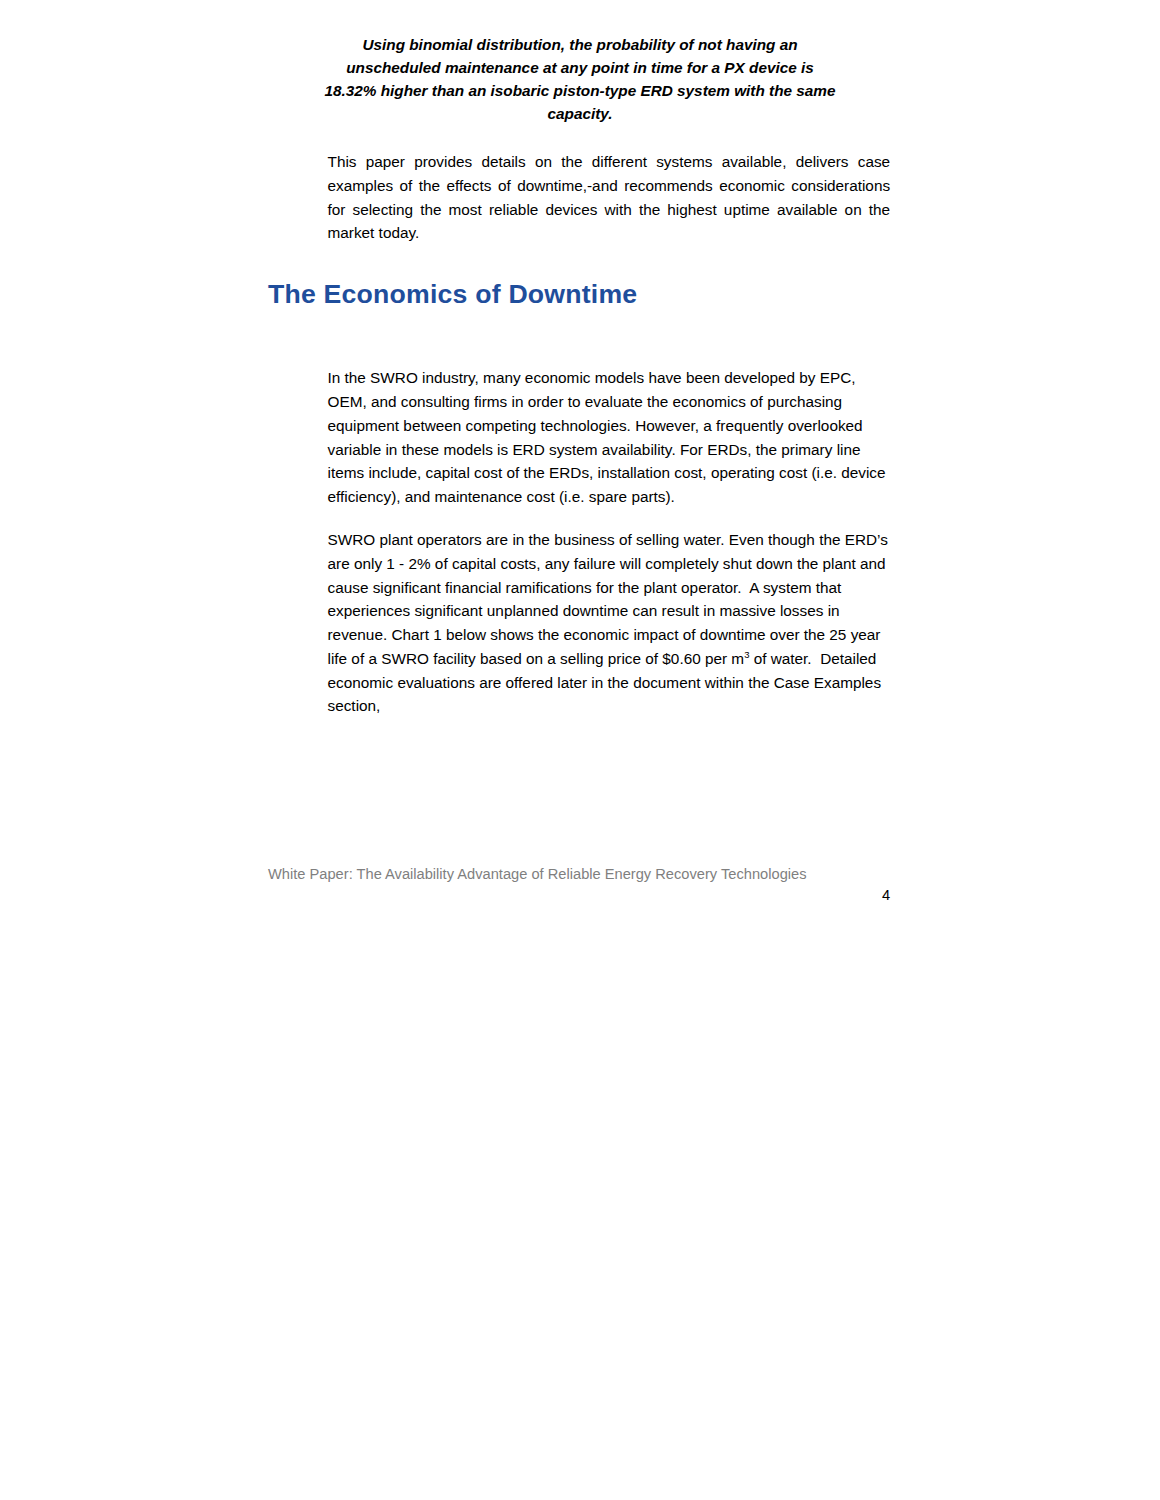Using binomial distribution, the probability of not having an unscheduled maintenance at any point in time for a PX device is 18.32% higher than an isobaric piston-type ERD system with the same capacity.
This paper provides details on the different systems available, delivers case examples of the effects of downtime,-and recommends economic considerations for selecting the most reliable devices with the highest uptime available on the market today.
The Economics of Downtime
In the SWRO industry, many economic models have been developed by EPC, OEM, and consulting firms in order to evaluate the economics of purchasing equipment between competing technologies. However, a frequently overlooked variable in these models is ERD system availability. For ERDs, the primary line items include, capital cost of the ERDs, installation cost, operating cost (i.e. device efficiency), and maintenance cost (i.e. spare parts).
SWRO plant operators are in the business of selling water. Even though the ERD’s are only 1 - 2% of capital costs, any failure will completely shut down the plant and cause significant financial ramifications for the plant operator. A system that experiences significant unplanned downtime can result in massive losses in revenue. Chart 1 below shows the economic impact of downtime over the 25 year life of a SWRO facility based on a selling price of $0.60 per m3 of water. Detailed economic evaluations are offered later in the document within the Case Examples section,
White Paper: The Availability Advantage of Reliable Energy Recovery Technologies 4